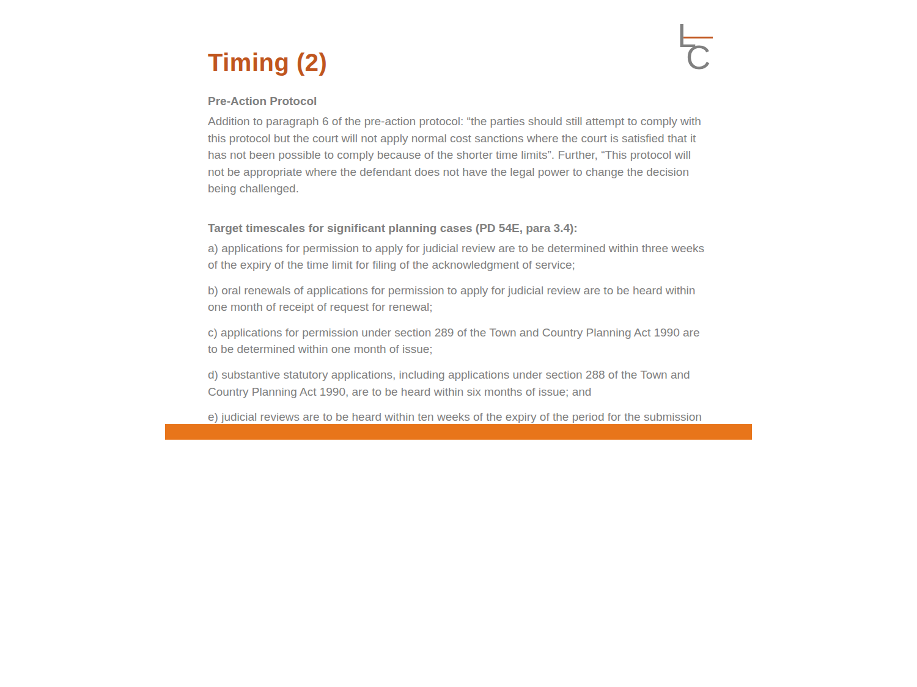L C
Timing (2)
Pre-Action Protocol
Addition to paragraph 6 of the pre-action protocol: “the parties should still attempt to comply with this protocol but the court will not apply normal cost sanctions where the court is satisfied that it has not been possible to comply because of the shorter time limits”. Further, “This protocol will not be appropriate where the defendant does not have the legal power to change the decision being challenged.
Target timescales for significant planning cases (PD 54E, para 3.4):
a) applications for permission to apply for judicial review are to be determined within three weeks of the expiry of the time limit for filing of the acknowledgment of service;
b) oral renewals of applications for permission to apply for judicial review are to be heard within one month of receipt of request for renewal;
c) applications for permission under section 289 of the Town and Country Planning Act 1990 are to be determined within one month of issue;
d) substantive statutory applications, including applications under section 288 of the Town and Country Planning Act 1990, are to be heard within six months of issue; and
e) judicial reviews are to be heard within ten weeks of the expiry of the period for the submission of detailed grounds by the defendant or any other party as provided in Rule 54.14